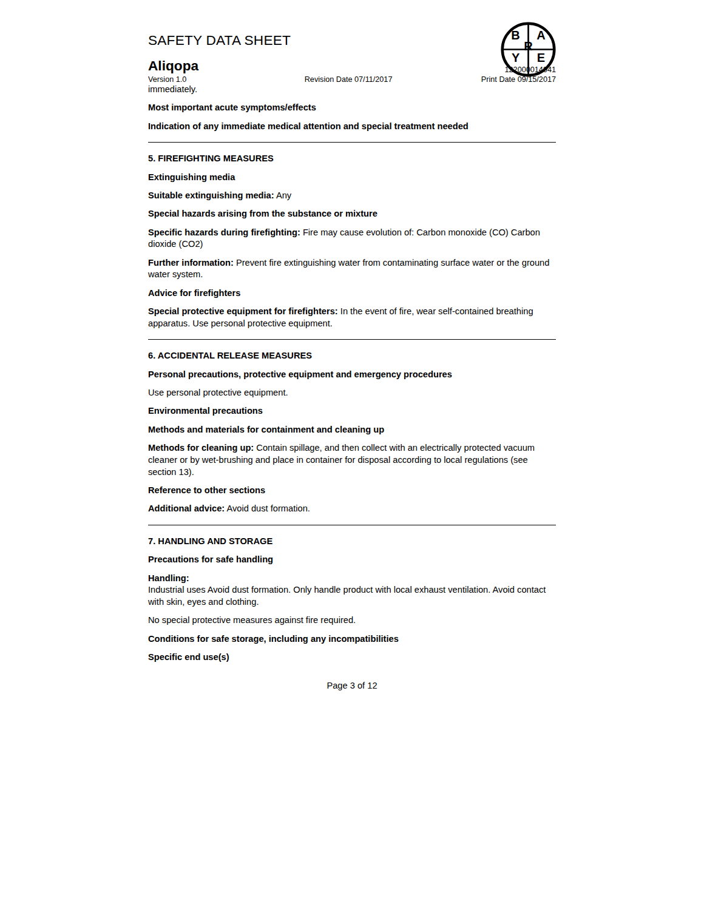B A Y E R
SAFETY DATA SHEET
Aliqopa
122000014941
Version 1.0
Revision Date 07/11/2017
Print Date 09/15/2017
immediately.
Most important acute symptoms/effects
Indication of any immediate medical attention and special treatment needed
5. FIREFIGHTING MEASURES
Extinguishing media
Suitable extinguishing media: Any
Special hazards arising from the substance or mixture
Specific hazards during firefighting: Fire may cause evolution of: Carbon monoxide (CO) Carbon dioxide (CO2)
Further information: Prevent fire extinguishing water from contaminating surface water or the ground water system.
Advice for firefighters
Special protective equipment for firefighters: In the event of fire, wear self-contained breathing apparatus. Use personal protective equipment.
6. ACCIDENTAL RELEASE MEASURES
Personal precautions, protective equipment and emergency procedures
Use personal protective equipment.
Environmental precautions
Methods and materials for containment and cleaning up
Methods for cleaning up: Contain spillage, and then collect with an electrically protected vacuum cleaner or by wet-brushing and place in container for disposal according to local regulations (see section 13).
Reference to other sections
Additional advice: Avoid dust formation.
7. HANDLING AND STORAGE
Precautions for safe handling
Handling:
Industrial uses Avoid dust formation. Only handle product with local exhaust ventilation. Avoid contact with skin, eyes and clothing.
No special protective measures against fire required.
Conditions for safe storage, including any incompatibilities
Specific end use(s)
Page 3 of 12